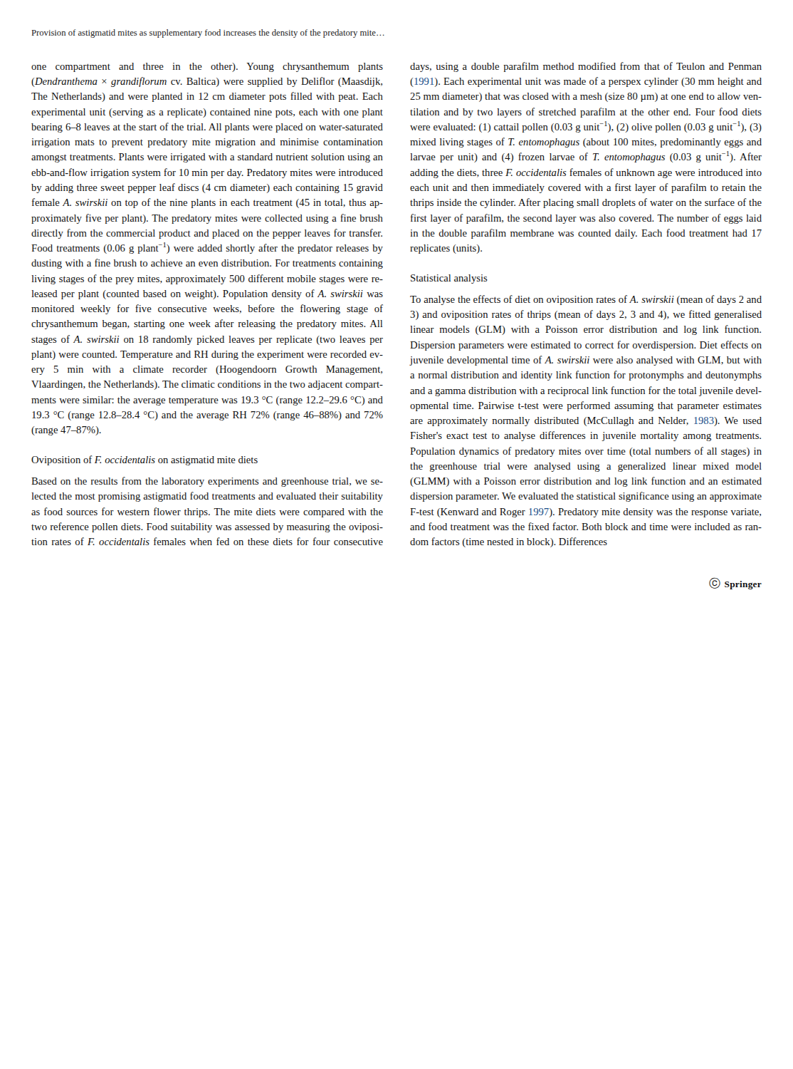Provision of astigmatid mites as supplementary food increases the density of the predatory mite…
one compartment and three in the other). Young chrysanthemum plants (Dendranthema × grandiflorum cv. Baltica) were supplied by Deliflor (Maasdijk, The Netherlands) and were planted in 12 cm diameter pots filled with peat. Each experimental unit (serving as a replicate) contained nine pots, each with one plant bearing 6–8 leaves at the start of the trial. All plants were placed on water-saturated irrigation mats to prevent predatory mite migration and minimise contamination amongst treatments. Plants were irrigated with a standard nutrient solution using an ebb-and-flow irrigation system for 10 min per day. Predatory mites were introduced by adding three sweet pepper leaf discs (4 cm diameter) each containing 15 gravid female A. swirskii on top of the nine plants in each treatment (45 in total, thus approximately five per plant). The predatory mites were collected using a fine brush directly from the commercial product and placed on the pepper leaves for transfer. Food treatments (0.06 g plant−1) were added shortly after the predator releases by dusting with a fine brush to achieve an even distribution. For treatments containing living stages of the prey mites, approximately 500 different mobile stages were released per plant (counted based on weight). Population density of A. swirskii was monitored weekly for five consecutive weeks, before the flowering stage of chrysanthemum began, starting one week after releasing the predatory mites. All stages of A. swirskii on 18 randomly picked leaves per replicate (two leaves per plant) were counted. Temperature and RH during the experiment were recorded every 5 min with a climate recorder (Hoogendoorn Growth Management, Vlaardingen, the Netherlands). The climatic conditions in the two adjacent compartments were similar: the average temperature was 19.3 °C (range 12.2–29.6 °C) and 19.3 °C (range 12.8–28.4 °C) and the average RH 72% (range 46–88%) and 72% (range 47–87%).
Oviposition of F. occidentalis on astigmatid mite diets
Based on the results from the laboratory experiments and greenhouse trial, we selected the most promising astigmatid food treatments and evaluated their suitability as food sources for western flower thrips. The mite diets were compared with the two reference pollen diets. Food suitability was assessed by measuring the oviposition rates of F. occidentalis females when fed on these diets for four consecutive days, using a double parafilm method modified from that of Teulon and Penman (1991). Each experimental unit was made of a perspex cylinder (30 mm height and 25 mm diameter) that was closed with a mesh (size 80 µm) at one end to allow ventilation and by two layers of stretched parafilm at the other end. Four food diets were evaluated: (1) cattail pollen (0.03 g unit−1), (2) olive pollen (0.03 g unit−1), (3) mixed living stages of T. entomophagus (about 100 mites, predominantly eggs and larvae per unit) and (4) frozen larvae of T. entomophagus (0.03 g unit−1). After adding the diets, three F. occidentalis females of unknown age were introduced into each unit and then immediately covered with a first layer of parafilm to retain the thrips inside the cylinder. After placing small droplets of water on the surface of the first layer of parafilm, the second layer was also covered. The number of eggs laid in the double parafilm membrane was counted daily. Each food treatment had 17 replicates (units).
Statistical analysis
To analyse the effects of diet on oviposition rates of A. swirskii (mean of days 2 and 3) and oviposition rates of thrips (mean of days 2, 3 and 4), we fitted generalised linear models (GLM) with a Poisson error distribution and log link function. Dispersion parameters were estimated to correct for overdispersion. Diet effects on juvenile developmental time of A. swirskii were also analysed with GLM, but with a normal distribution and identity link function for protonymphs and deutonymphs and a gamma distribution with a reciprocal link function for the total juvenile developmental time. Pairwise t-test were performed assuming that parameter estimates are approximately normally distributed (McCullagh and Nelder, 1983). We used Fisher's exact test to analyse differences in juvenile mortality among treatments. Population dynamics of predatory mites over time (total numbers of all stages) in the greenhouse trial were analysed using a generalized linear mixed model (GLMM) with a Poisson error distribution and log link function and an estimated dispersion parameter. We evaluated the statistical significance using an approximate F-test (Kenward and Roger 1997). Predatory mite density was the response variate, and food treatment was the fixed factor. Both block and time were included as random factors (time nested in block). Differences
ⓒSpringer